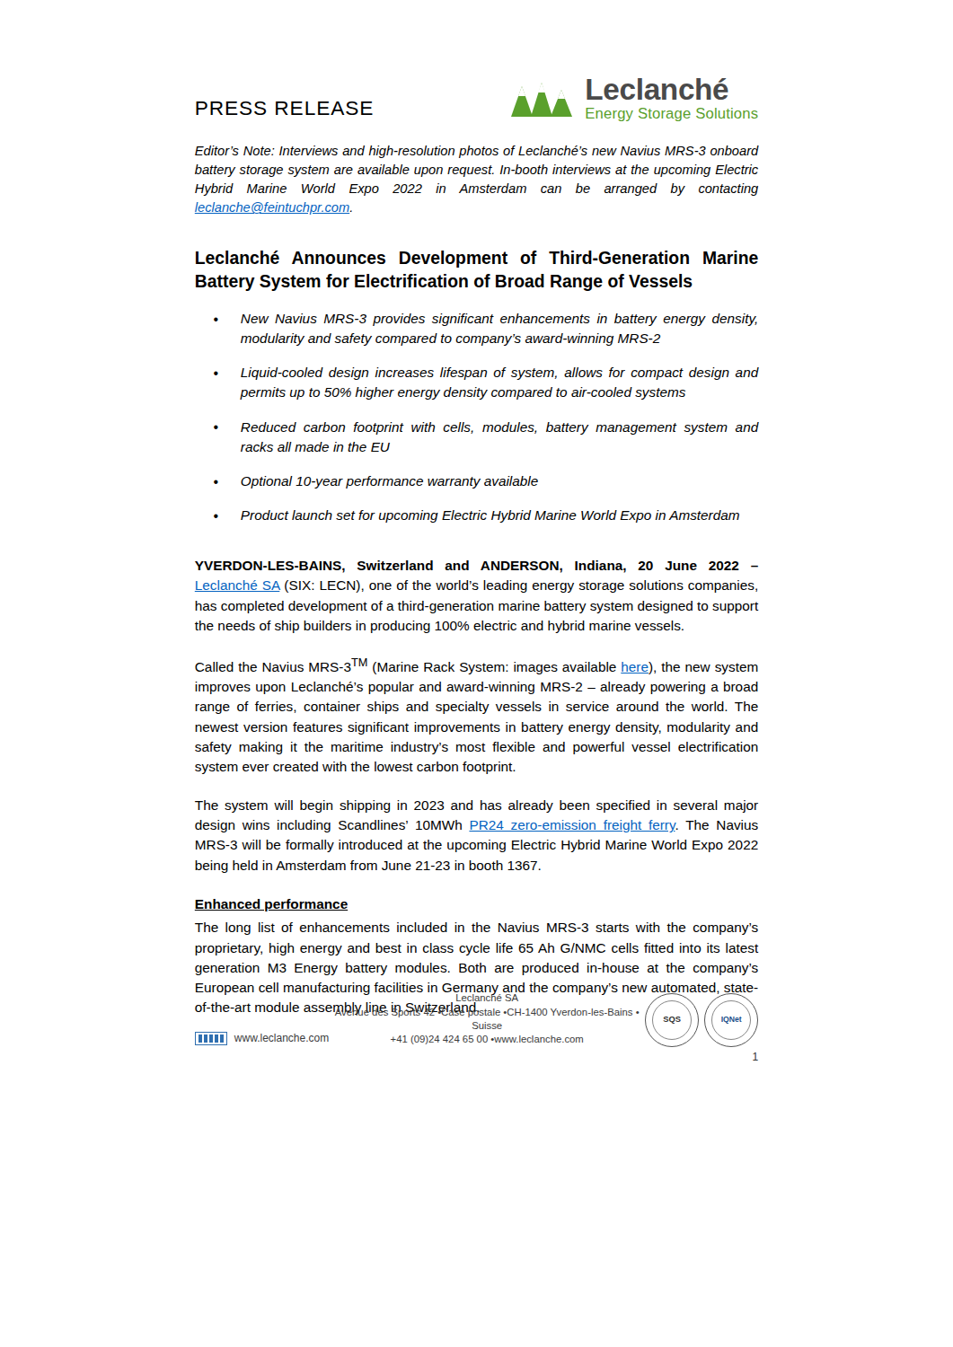PRESS RELEASE
Leclanché
Energy Storage Solutions
Editor’s Note: Interviews and high-resolution photos of Leclanché’s new Navius MRS-3 onboard battery storage system are available upon request. In-booth interviews at the upcoming Electric Hybrid Marine World Expo 2022 in Amsterdam can be arranged by contacting leclanche@feintuchpr.com.
Leclanché Announces Development of Third-Generation Marine Battery System for Electrification of Broad Range of Vessels
New Navius MRS-3 provides significant enhancements in battery energy density, modularity and safety compared to company’s award-winning MRS-2
Liquid-cooled design increases lifespan of system, allows for compact design and permits up to 50% higher energy density compared to air-cooled systems
Reduced carbon footprint with cells, modules, battery management system and racks all made in the EU
Optional 10-year performance warranty available
Product launch set for upcoming Electric Hybrid Marine World Expo in Amsterdam
YVERDON-LES-BAINS, Switzerland and ANDERSON, Indiana, 20 June 2022 – Leclanché SA (SIX: LECN), one of the world’s leading energy storage solutions companies, has completed development of a third-generation marine battery system designed to support the needs of ship builders in producing 100% electric and hybrid marine vessels.
Called the Navius MRS-3TM (Marine Rack System: images available here), the new system improves upon Leclanché’s popular and award-winning MRS-2 – already powering a broad range of ferries, container ships and specialty vessels in service around the world. The newest version features significant improvements in battery energy density, modularity and safety making it the maritime industry’s most flexible and powerful vessel electrification system ever created with the lowest carbon footprint.
The system will begin shipping in 2023 and has already been specified in several major design wins including Scandlines’ 10MWh PR24 zero-emission freight ferry. The Navius MRS-3 will be formally introduced at the upcoming Electric Hybrid Marine World Expo 2022 being held in Amsterdam from June 21-23 in booth 1367.
Enhanced performance
The long list of enhancements included in the Navius MRS-3 starts with the company’s proprietary, high energy and best in class cycle life 65 Ah G/NMC cells fitted into its latest generation M3 Energy battery modules. Both are produced in-house at the company’s European cell manufacturing facilities in Germany and the company’s new automated, state-of-the-art module assembly line in Switzerland.
www.leclanche.com
Leclanché SA
Avenue des Sports 42 •Case postale •CH-1400 Yverdon-les-Bains • Suisse
+41 (09)24 424 65 00 •www.leclanche.com
SQS
IQNet
1